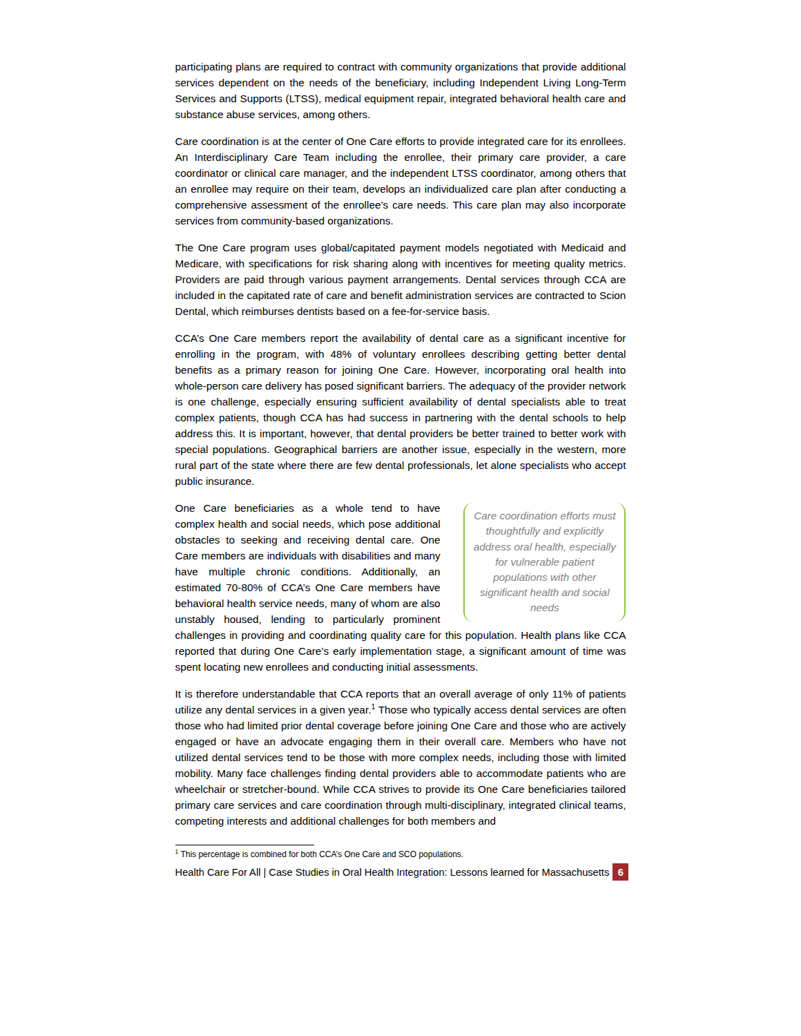participating plans are required to contract with community organizations that provide additional services dependent on the needs of the beneficiary, including Independent Living Long-Term Services and Supports (LTSS), medical equipment repair, integrated behavioral health care and substance abuse services, among others.
Care coordination is at the center of One Care efforts to provide integrated care for its enrollees. An Interdisciplinary Care Team including the enrollee, their primary care provider, a care coordinator or clinical care manager, and the independent LTSS coordinator, among others that an enrollee may require on their team, develops an individualized care plan after conducting a comprehensive assessment of the enrollee’s care needs. This care plan may also incorporate services from community-based organizations.
The One Care program uses global/capitated payment models negotiated with Medicaid and Medicare, with specifications for risk sharing along with incentives for meeting quality metrics. Providers are paid through various payment arrangements. Dental services through CCA are included in the capitated rate of care and benefit administration services are contracted to Scion Dental, which reimburses dentists based on a fee-for-service basis.
CCA’s One Care members report the availability of dental care as a significant incentive for enrolling in the program, with 48% of voluntary enrollees describing getting better dental benefits as a primary reason for joining One Care. However, incorporating oral health into whole-person care delivery has posed significant barriers. The adequacy of the provider network is one challenge, especially ensuring sufficient availability of dental specialists able to treat complex patients, though CCA has had success in partnering with the dental schools to help address this. It is important, however, that dental providers be better trained to better work with special populations. Geographical barriers are another issue, especially in the western, more rural part of the state where there are few dental professionals, let alone specialists who accept public insurance.
Care coordination efforts must thoughtfully and explicitly address oral health, especially for vulnerable patient populations with other significant health and social needs
One Care beneficiaries as a whole tend to have complex health and social needs, which pose additional obstacles to seeking and receiving dental care. One Care members are individuals with disabilities and many have multiple chronic conditions. Additionally, an estimated 70-80% of CCA’s One Care members have behavioral health service needs, many of whom are also unstably housed, lending to particularly prominent challenges in providing and coordinating quality care for this population. Health plans like CCA reported that during One Care’s early implementation stage, a significant amount of time was spent locating new enrollees and conducting initial assessments.
It is therefore understandable that CCA reports that an overall average of only 11% of patients utilize any dental services in a given year.1 Those who typically access dental services are often those who had limited prior dental coverage before joining One Care and those who are actively engaged or have an advocate engaging them in their overall care. Members who have not utilized dental services tend to be those with more complex needs, including those with limited mobility. Many face challenges finding dental providers able to accommodate patients who are wheelchair or stretcher-bound. While CCA strives to provide its One Care beneficiaries tailored primary care services and care coordination through multi-disciplinary, integrated clinical teams, competing interests and additional challenges for both members and
1 This percentage is combined for both CCA’s One Care and SCO populations.
Health Care For All | Case Studies in Oral Health Integration: Lessons learned for Massachusetts 6